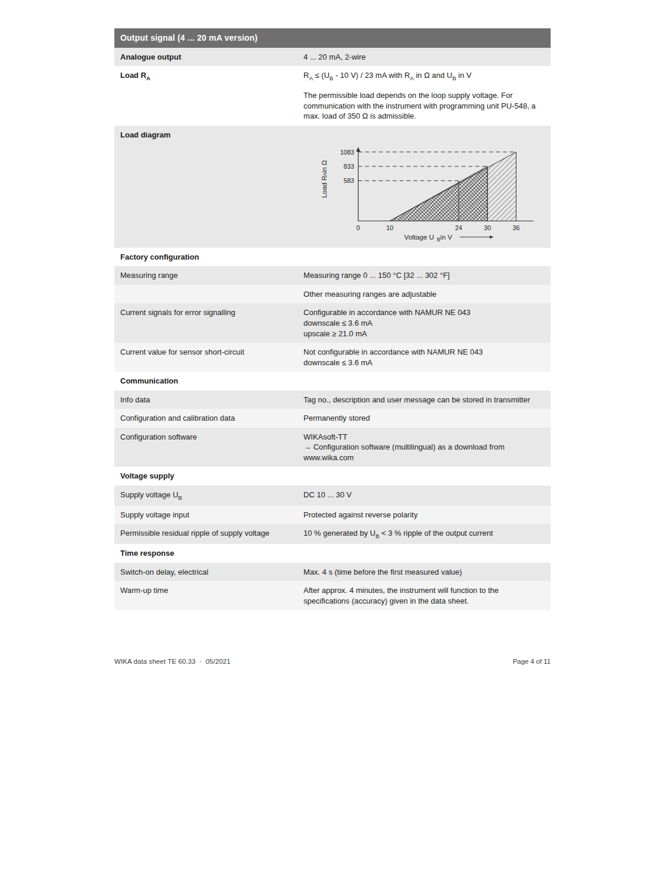| Output signal (4 ... 20 mA version) |
| --- |
| Analogue output | 4 ... 20 mA, 2-wire |
| Load R A | R A ≤ (U B - 10 V) / 23 mA with R A in Ω and U B in V |
| | The permissible load depends on the loop supply voltage. For communication with the instrument with programming unit PU-548, a max. load of 350 Ω is admissible. |
| Load diagram | 1083 833 583 0 10 24 30 36 Load R A in Ω Voltage U B in V |
| Factory configuration |
| Measuring range | Measuring range 0 ... 150 °C [32 ... 302 °F] |
| | Other measuring ranges are adjustable |
| Current signals for error signalling | Configurable in accordance with NAMUR NE 043 downscale ≤ 3.6 mA upscale ≥ 21.0 mA |
| Current value for sensor short-circuit | Not configurable in accordance with NAMUR NE 043 downscale ≤ 3.6 mA |
| Communication |
| Info data | Tag no., description and user message can be stored in transmitter |
| Configuration and calibration data | Permanently stored |
| Configuration software | WIKAsoft-TT → Configuration software (multilingual) as a download from www.wika.com |
| Voltage supply |
| Supply voltage U B | DC 10 ... 30 V |
| Supply voltage input | Protected against reverse polarity |
| Permissible residual ripple of supply voltage | 10 % generated by U B < 3 % ripple of the output current |
| Time response |
| Switch-on delay, electrical | Max. 4 s (time before the first measured value) |
| Warm-up time | After approx. 4 minutes, the instrument will function to the specifications (accuracy) given in the data sheet. |
WIKA data sheet TE 60.33 · 05/2021
Page 4 of 11